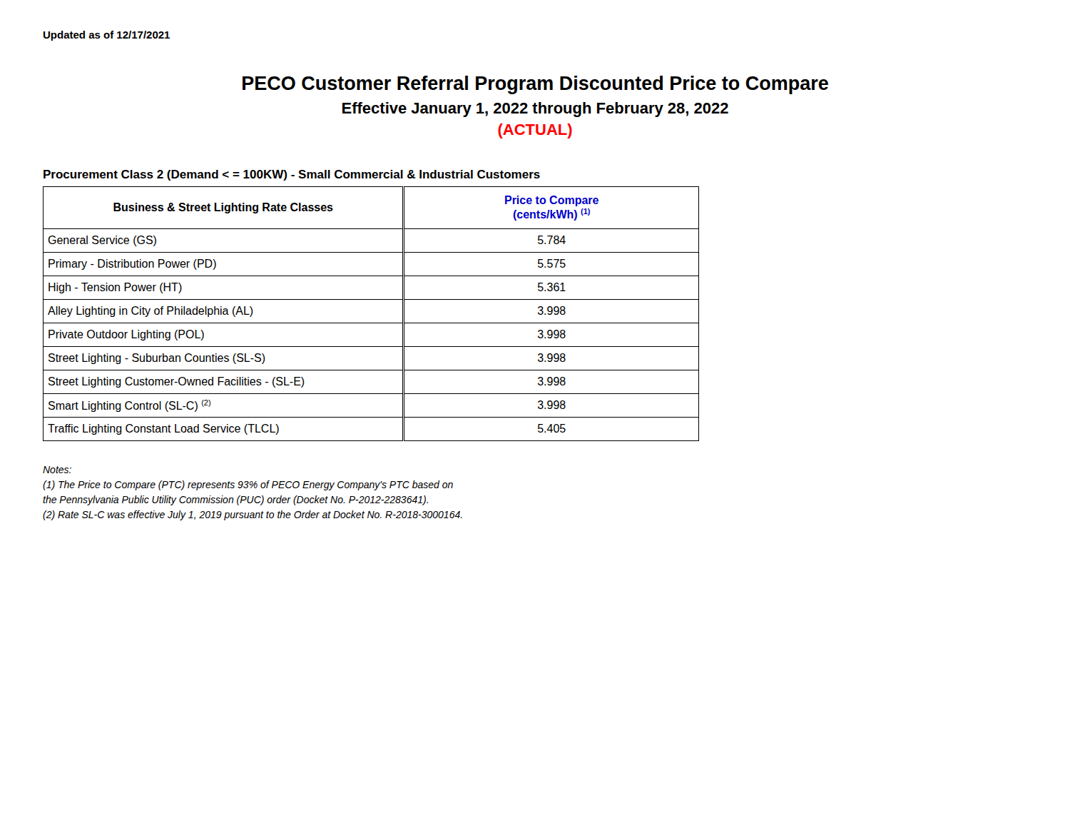Updated as of 12/17/2021
PECO Customer Referral Program Discounted Price to Compare
Effective January 1, 2022 through February 28, 2022
(ACTUAL)
Procurement Class 2 (Demand < = 100KW) - Small Commercial & Industrial Customers
| Business & Street Lighting Rate Classes | Price to Compare (cents/kWh) (1) |
| --- | --- |
| General Service (GS) | 5.784 |
| Primary - Distribution Power (PD) | 5.575 |
| High - Tension Power (HT) | 5.361 |
| Alley Lighting in City of Philadelphia (AL) | 3.998 |
| Private Outdoor Lighting (POL) | 3.998 |
| Street Lighting - Suburban Counties (SL-S) | 3.998 |
| Street Lighting Customer-Owned Facilities - (SL-E) | 3.998 |
| Smart Lighting Control (SL-C) (2) | 3.998 |
| Traffic Lighting Constant Load Service (TLCL) | 5.405 |
Notes:
(1) The Price to Compare (PTC) represents 93% of PECO Energy Company's PTC based on
the Pennsylvania Public Utility Commission (PUC) order (Docket No. P-2012-2283641).
(2) Rate SL-C was effective July 1, 2019 pursuant to the Order at Docket No. R-2018-3000164.